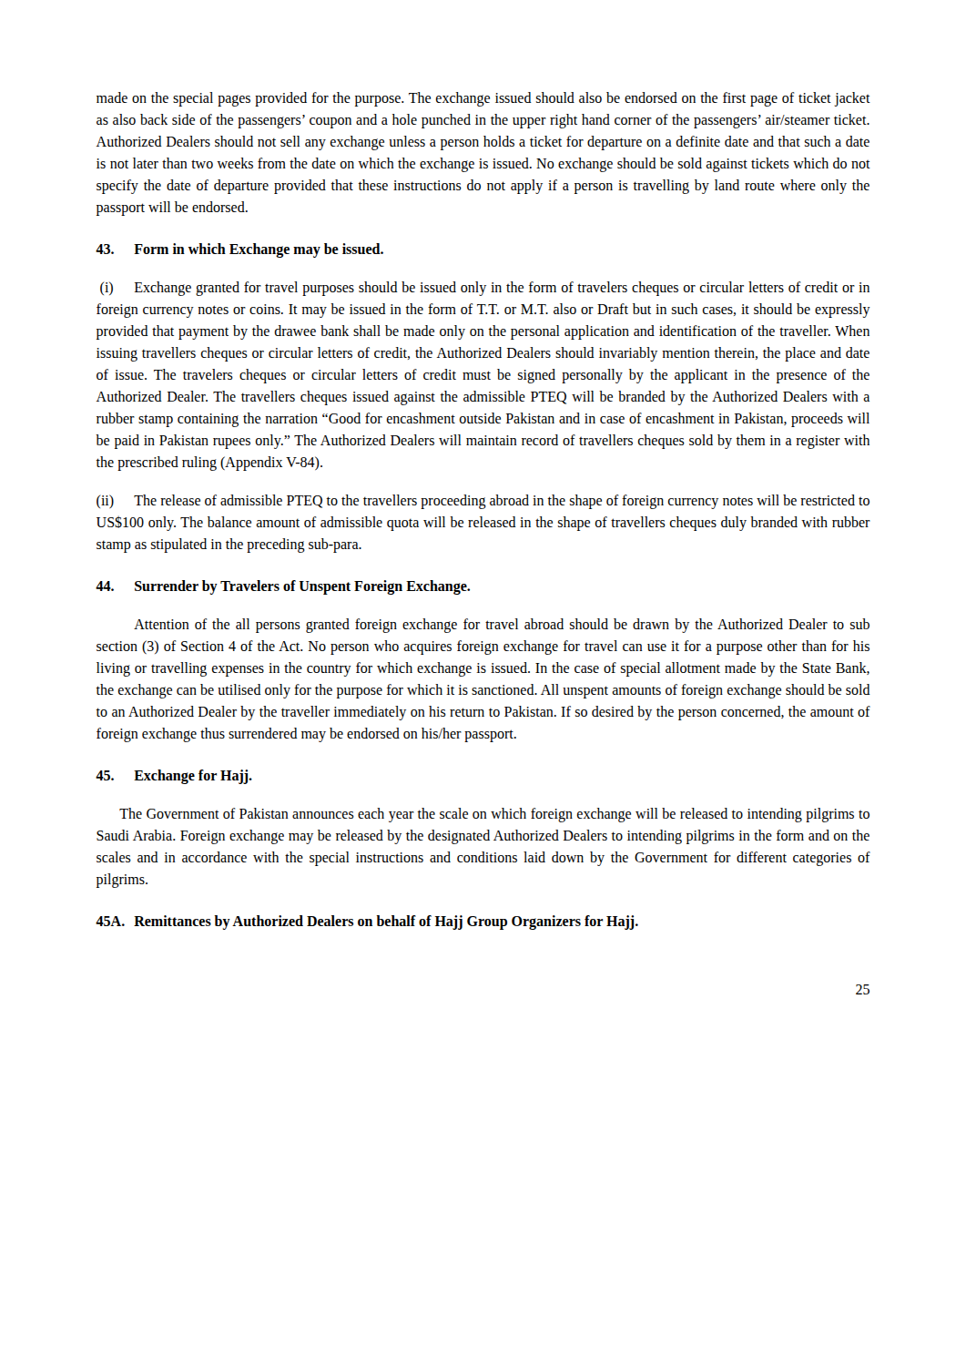made on the special pages provided for the purpose. The exchange issued should also be endorsed on the first page of ticket jacket as also back side of the passengers’ coupon and a hole punched in the upper right hand corner of the passengers’ air/steamer ticket. Authorized Dealers should not sell any exchange unless a person holds a ticket for departure on a definite date and that such a date is not later than two weeks from the date on which the exchange is issued. No exchange should be sold against tickets which do not specify the date of departure provided that these instructions do not apply if a person is travelling by land route where only the passport will be endorsed.
43. Form in which Exchange may be issued.
(i) Exchange granted for travel purposes should be issued only in the form of travelers cheques or circular letters of credit or in foreign currency notes or coins. It may be issued in the form of T.T. or M.T. also or Draft but in such cases, it should be expressly provided that payment by the drawee bank shall be made only on the personal application and identification of the traveller. When issuing travellers cheques or circular letters of credit, the Authorized Dealers should invariably mention therein, the place and date of issue. The travelers cheques or circular letters of credit must be signed personally by the applicant in the presence of the Authorized Dealer. The travellers cheques issued against the admissible PTEQ will be branded by the Authorized Dealers with a rubber stamp containing the narration “Good for encashment outside Pakistan and in case of encashment in Pakistan, proceeds will be paid in Pakistan rupees only.” The Authorized Dealers will maintain record of travellers cheques sold by them in a register with the prescribed ruling (Appendix V-84).
(ii) The release of admissible PTEQ to the travellers proceeding abroad in the shape of foreign currency notes will be restricted to US$100 only. The balance amount of admissible quota will be released in the shape of travellers cheques duly branded with rubber stamp as stipulated in the preceding sub-para.
44. Surrender by Travelers of Unspent Foreign Exchange.
Attention of the all persons granted foreign exchange for travel abroad should be drawn by the Authorized Dealer to sub section (3) of Section 4 of the Act. No person who acquires foreign exchange for travel can use it for a purpose other than for his living or travelling expenses in the country for which exchange is issued. In the case of special allotment made by the State Bank, the exchange can be utilised only for the purpose for which it is sanctioned. All unspent amounts of foreign exchange should be sold to an Authorized Dealer by the traveller immediately on his return to Pakistan. If so desired by the person concerned, the amount of foreign exchange thus surrendered may be endorsed on his/her passport.
45. Exchange for Hajj.
The Government of Pakistan announces each year the scale on which foreign exchange will be released to intending pilgrims to Saudi Arabia. Foreign exchange may be released by the designated Authorized Dealers to intending pilgrims in the form and on the scales and in accordance with the special instructions and conditions laid down by the Government for different categories of pilgrims.
45A. Remittances by Authorized Dealers on behalf of Hajj Group Organizers for Hajj.
25